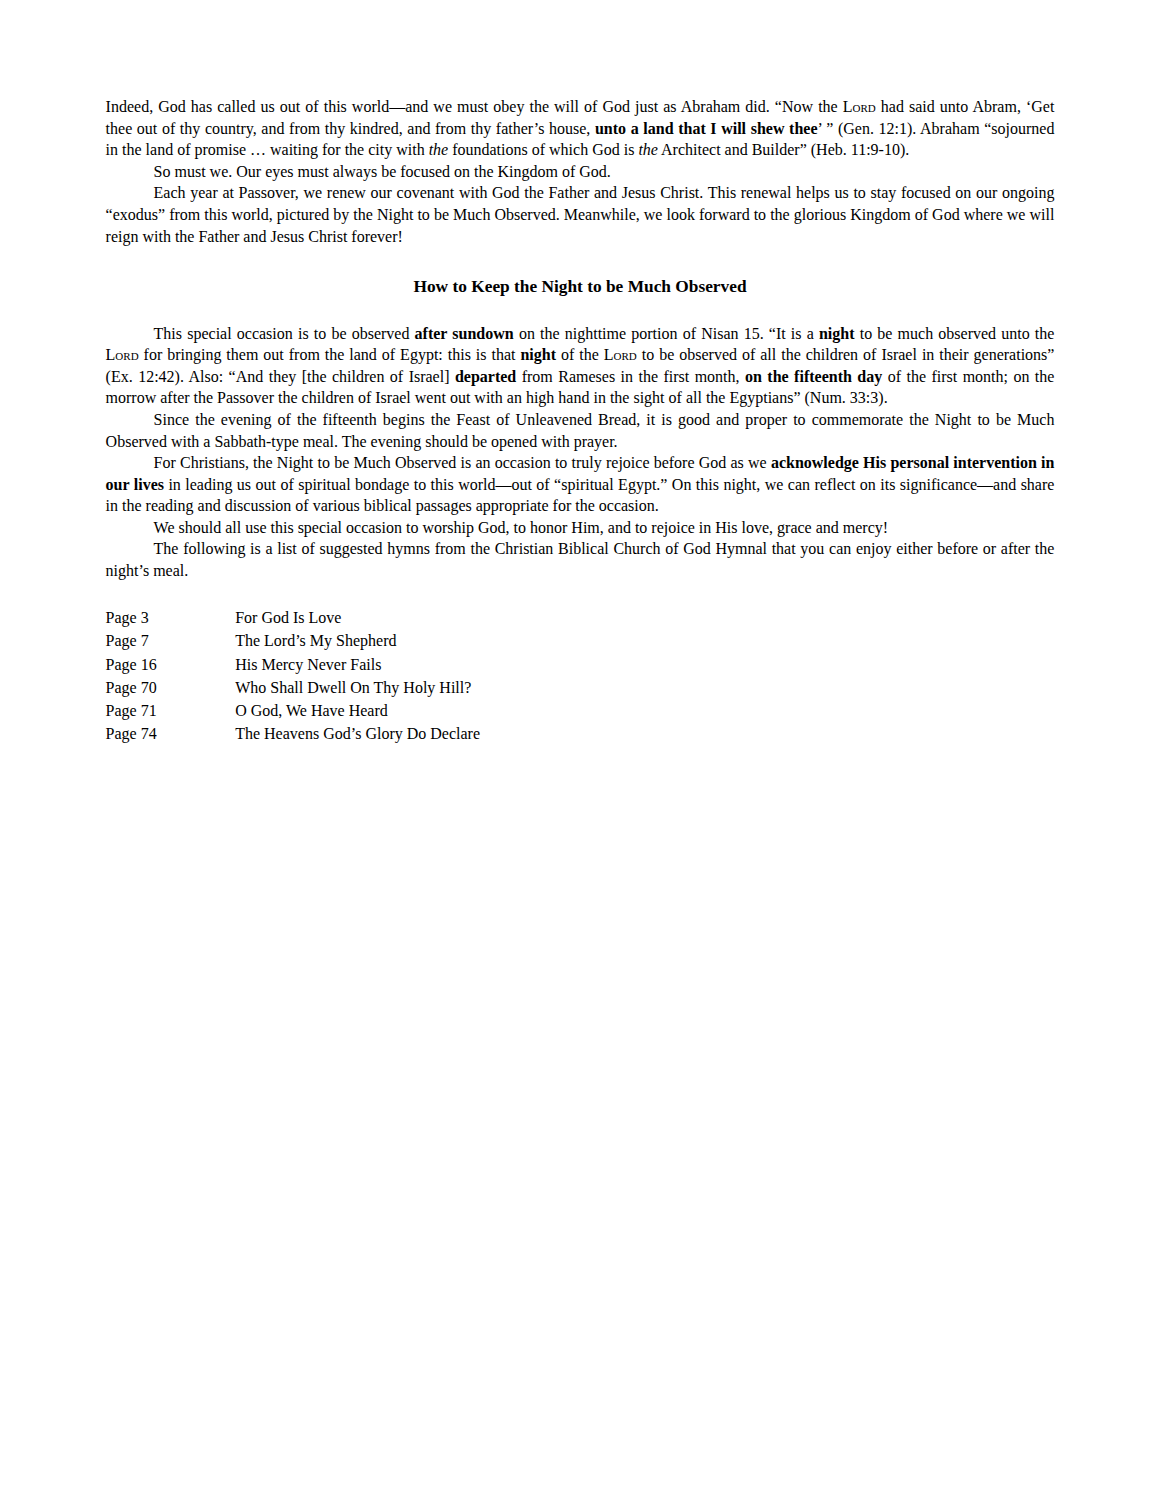Indeed, God has called us out of this world—and we must obey the will of God just as Abraham did. “Now the Lord had said unto Abram, ‘Get thee out of thy country, and from thy kindred, and from thy father’s house, unto a land that I will shew thee’ ” (Gen. 12:1). Abraham “sojourned in the land of promise … waiting for the city with the foundations of which God is the Architect and Builder” (Heb. 11:9-10).
So must we. Our eyes must always be focused on the Kingdom of God.
Each year at Passover, we renew our covenant with God the Father and Jesus Christ. This renewal helps us to stay focused on our ongoing “exodus” from this world, pictured by the Night to be Much Observed. Meanwhile, we look forward to the glorious Kingdom of God where we will reign with the Father and Jesus Christ forever!
How to Keep the Night to be Much Observed
This special occasion is to be observed after sundown on the nighttime portion of Nisan 15. “It is a night to be much observed unto the Lord for bringing them out from the land of Egypt: this is that night of the Lord to be observed of all the children of Israel in their generations” (Ex. 12:42). Also: “And they [the children of Israel] departed from Rameses in the first month, on the fifteenth day of the first month; on the morrow after the Passover the children of Israel went out with an high hand in the sight of all the Egyptians” (Num. 33:3).
Since the evening of the fifteenth begins the Feast of Unleavened Bread, it is good and proper to commemorate the Night to be Much Observed with a Sabbath-type meal. The evening should be opened with prayer.
For Christians, the Night to be Much Observed is an occasion to truly rejoice before God as we acknowledge His personal intervention in our lives in leading us out of spiritual bondage to this world—out of “spiritual Egypt.” On this night, we can reflect on its significance—and share in the reading and discussion of various biblical passages appropriate for the occasion.
We should all use this special occasion to worship God, to honor Him, and to rejoice in His love, grace and mercy!
The following is a list of suggested hymns from the Christian Biblical Church of God Hymnal that you can enjoy either before or after the night’s meal.
| Page 3 | For God Is Love |
| Page 7 | The Lord’s My Shepherd |
| Page 16 | His Mercy Never Fails |
| Page 70 | Who Shall Dwell On Thy Holy Hill? |
| Page 71 | O God, We Have Heard |
| Page 74 | The Heavens God’s Glory Do Declare |